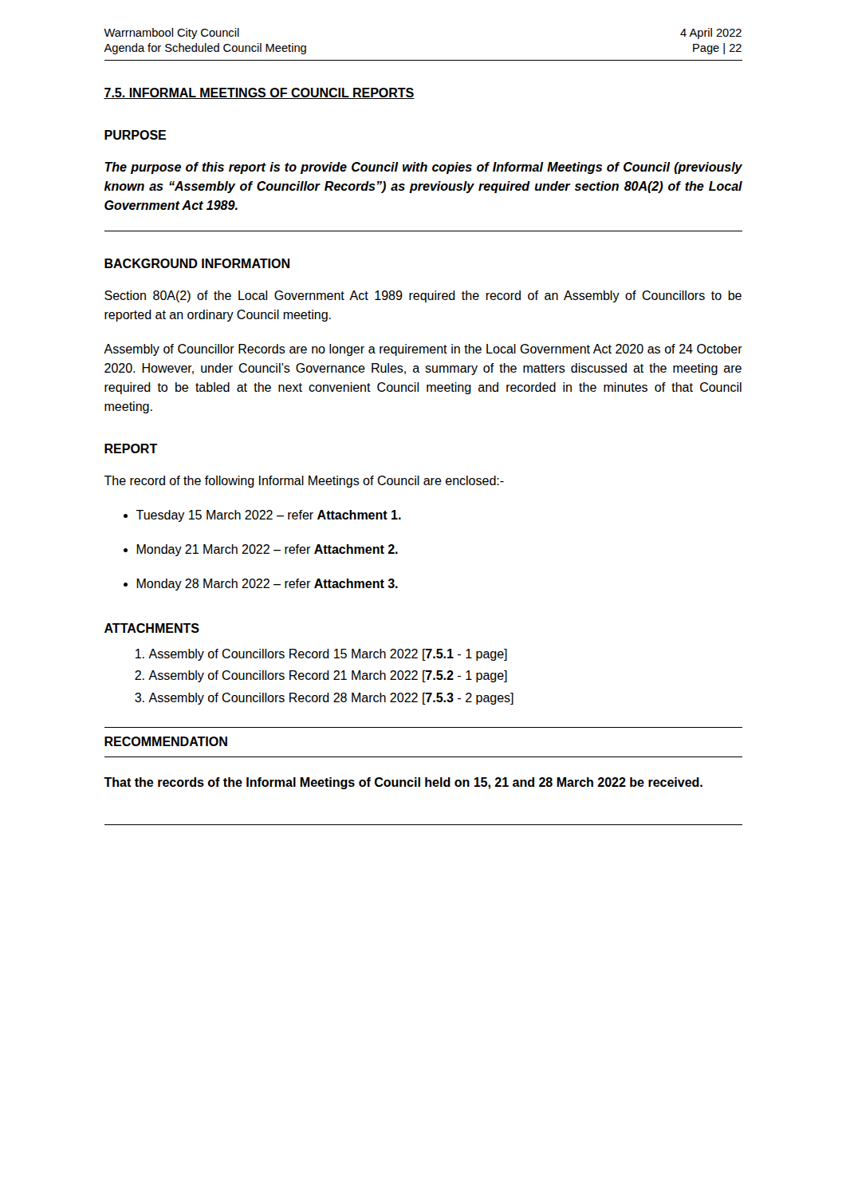Warrnambool City Council
Agenda for Scheduled Council Meeting
4 April 2022
Page | 22
7.5. INFORMAL MEETINGS OF COUNCIL REPORTS
PURPOSE
The purpose of this report is to provide Council with copies of Informal Meetings of Council (previously known as “Assembly of Councillor Records”) as previously required under section 80A(2) of the Local Government Act 1989.
BACKGROUND INFORMATION
Section 80A(2) of the Local Government Act 1989 required the record of an Assembly of Councillors to be reported at an ordinary Council meeting.
Assembly of Councillor Records are no longer a requirement in the Local Government Act 2020 as of 24 October 2020. However, under Council’s Governance Rules, a summary of the matters discussed at the meeting are required to be tabled at the next convenient Council meeting and recorded in the minutes of that Council meeting.
REPORT
The record of the following Informal Meetings of Council are enclosed:-
Tuesday 15 March 2022 – refer Attachment 1.
Monday 21 March 2022 – refer Attachment 2.
Monday 28 March 2022 – refer Attachment 3.
ATTACHMENTS
Assembly of Councillors Record 15 March 2022 [7.5.1 - 1 page]
Assembly of Councillors Record 21 March 2022 [7.5.2 - 1 page]
Assembly of Councillors Record 28 March 2022 [7.5.3 - 2 pages]
RECOMMENDATION
That the records of the Informal Meetings of Council held on 15, 21 and 28 March 2022 be received.